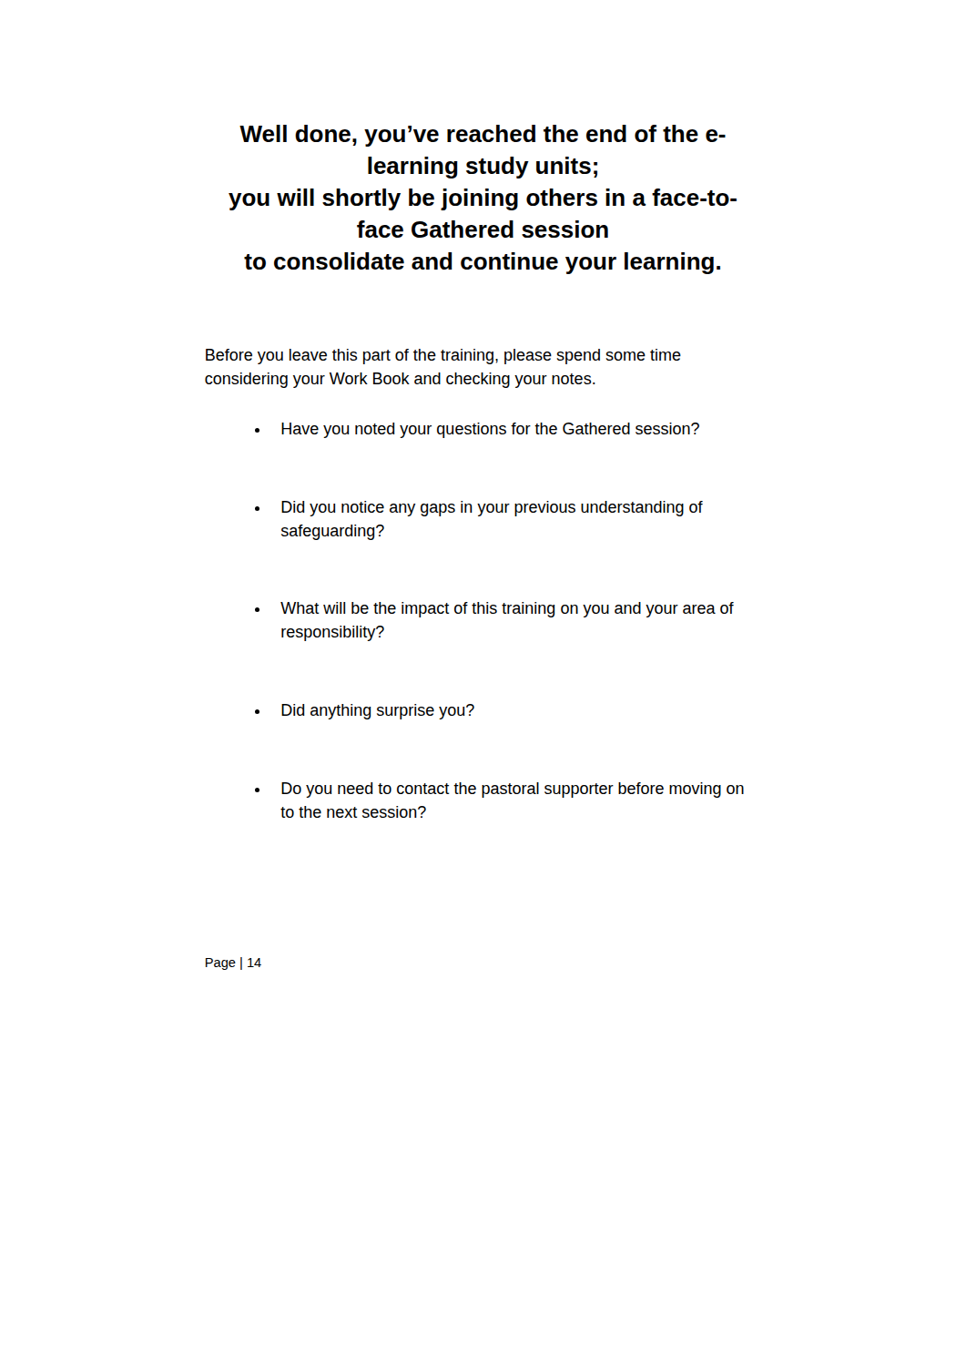Well done, you’ve reached the end of the e-learning study units;
you will shortly be joining others in a face-to-face Gathered session
to consolidate and continue your learning.
Before you leave this part of the training, please spend some time considering your Work Book and checking your notes.
Have you noted your questions for the Gathered session?
Did you notice any gaps in your previous understanding of safeguarding?
What will be the impact of this training on you and your area of responsibility?
Did anything surprise you?
Do you need to contact the pastoral supporter before moving on to the next session?
Page | 14